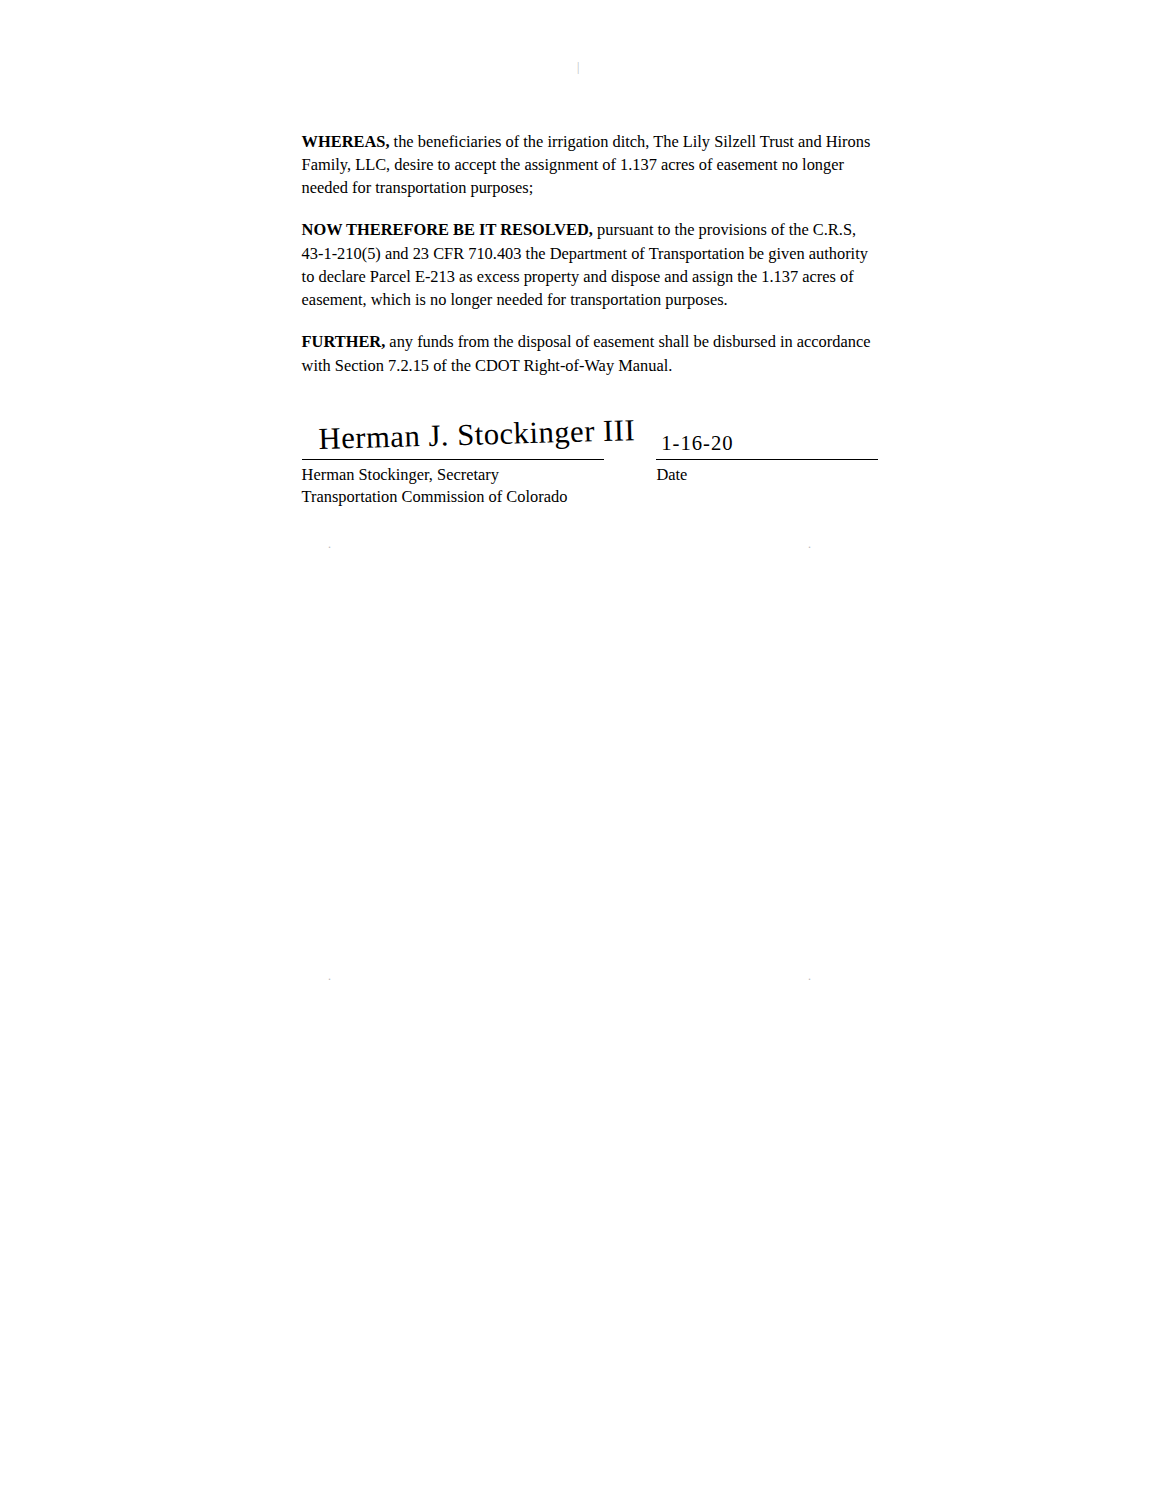| · · · ·
WHEREAS, the beneficiaries of the irrigation ditch, The Lily Silzell Trust and Hirons Family, LLC, desire to accept the assignment of 1.137 acres of easement no longer needed for transportation purposes;
NOW THEREFORE BE IT RESOLVED, pursuant to the provisions of the C.R.S, 43-1-210(5) and 23 CFR 710.403 the Department of Transportation be given authority to declare Parcel E-213 as excess property and dispose and assign the 1.137 acres of easement, which is no longer needed for transportation purposes.
FURTHER, any funds from the disposal of easement shall be disbursed in accordance with Section 7.2.15 of the CDOT Right-of-Way Manual.
Herman J. Stockinger III
1-16-20
Herman Stockinger, Secretary
Transportation Commission of Colorado
Date